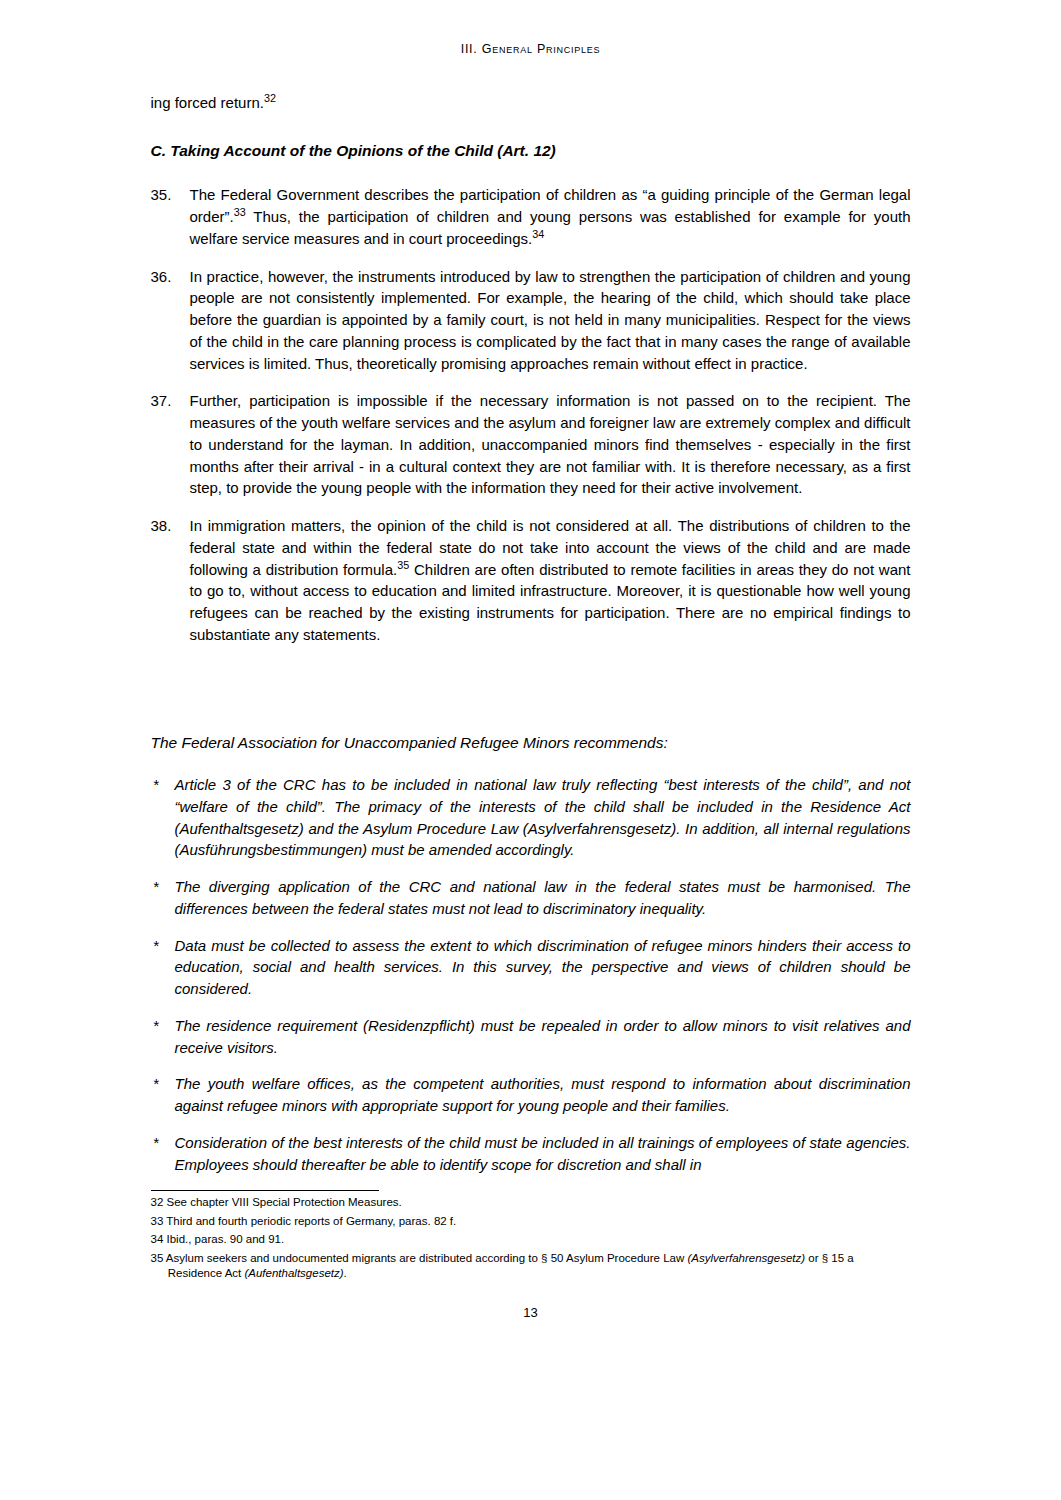III. General Principles
ing forced return.32
C. Taking Account of the Opinions of the Child (Art. 12)
35. The Federal Government describes the participation of children as “a guiding principle of the German legal order”.33 Thus, the participation of children and young persons was established for example for youth welfare service measures and in court proceedings.34
36. In practice, however, the instruments introduced by law to strengthen the participation of children and young people are not consistently implemented. For example, the hearing of the child, which should take place before the guardian is appointed by a family court, is not held in many municipalities. Respect for the views of the child in the care planning process is complicated by the fact that in many cases the range of available services is limited. Thus, theoretically promising approaches remain without effect in practice.
37. Further, participation is impossible if the necessary information is not passed on to the recipient. The measures of the youth welfare services and the asylum and foreigner law are extremely complex and difficult to understand for the layman. In addition, unaccompanied minors find themselves - especially in the first months after their arrival - in a cultural context they are not familiar with. It is therefore necessary, as a first step, to provide the young people with the information they need for their active involvement.
38. In immigration matters, the opinion of the child is not considered at all. The distributions of children to the federal state and within the federal state do not take into account the views of the child and are made following a distribution formula.35 Children are often distributed to remote facilities in areas they do not want to go to, without access to education and limited infrastructure. Moreover, it is questionable how well young refugees can be reached by the existing instruments for participation. There are no empirical findings to substantiate any statements.
The Federal Association for Unaccompanied Refugee Minors recommends:
Article 3 of the CRC has to be included in national law truly reflecting “best interests of the child”, and not “welfare of the child”. The primacy of the interests of the child shall be included in the Residence Act (Aufenthaltsgesetz) and the Asylum Procedure Law (Asylverfahrensgesetz). In addition, all internal regulations (Ausführungsbestimmungen) must be amended accordingly.
The diverging application of the CRC and national law in the federal states must be harmonised. The differences between the federal states must not lead to discriminatory inequality.
Data must be collected to assess the extent to which discrimination of refugee minors hinders their access to education, social and health services. In this survey, the perspective and views of children should be considered.
The residence requirement (Residenzpflicht) must be repealed in order to allow minors to visit relatives and receive visitors.
The youth welfare offices, as the competent authorities, must respond to information about discrimination against refugee minors with appropriate support for young people and their families.
Consideration of the best interests of the child must be included in all trainings of employees of state agencies. Employees should thereafter be able to identify scope for discretion and shall in
32 See chapter VIII Special Protection Measures.
33 Third and fourth periodic reports of Germany, paras. 82 f.
34 Ibid., paras. 90 and 91.
35 Asylum seekers and undocumented migrants are distributed according to § 50 Asylum Procedure Law (Asylverfahrensgesetz) or § 15 a Residence Act (Aufenthaltsgesetz).
13